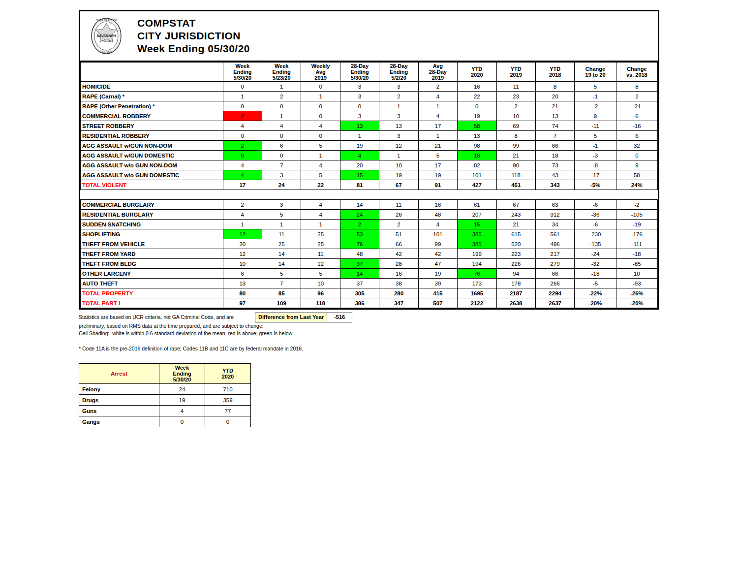CHIEF OF POLICE SAVANNAH POLICE EST. 1825
COMPSTAT
CITY JURISDICTION
Week Ending 05/30/20
| | Week Ending 5/30/20 | Week Ending 5/23/20 | Weekly Avg 2019 | 28-Day Ending 5/30/20 | 28-Day Ending 5/2/20 | Avg 28-Day 2019 | YTD 2020 | YTD 2019 | YTD 2018 | Change 19 to 20 | Change vs. 2018 |
| --- | --- | --- | --- | --- | --- | --- | --- | --- | --- | --- | --- |
| HOMICIDE | 0 | 1 | 0 | 3 | 3 | 2 | 16 | 11 | 8 | 5 | 8 |
| RAPE (Carnal) * | 1 | 2 | 1 | 3 | 2 | 4 | 22 | 23 | 20 | -1 | 2 |
| RAPE (Other Penetration) * | 0 | 0 | 0 | 0 | 1 | 1 | 0 | 2 | 21 | -2 | -21 |
| COMMERCIAL ROBBERY | 2 | 1 | 0 | 3 | 3 | 4 | 19 | 10 | 13 | 9 | 6 |
| STREET ROBBERY | 4 | 4 | 4 | 13 | 13 | 17 | 58 | 69 | 74 | -11 | -16 |
| RESIDENTIAL ROBBERY | 0 | 0 | 0 | 1 | 3 | 1 | 13 | 8 | 7 | 5 | 6 |
| AGG ASSAULT w/GUN NON-DOM | 2 | 6 | 5 | 19 | 12 | 21 | 98 | 99 | 66 | -1 | 32 |
| AGG ASSAULT w/GUN DOMESTIC | 0 | 0 | 1 | 4 | 1 | 5 | 18 | 21 | 18 | -3 | 0 |
| AGG ASSAULT w/o GUN NON-DOM | 4 | 7 | 4 | 20 | 10 | 17 | 82 | 90 | 73 | -8 | 9 |
| AGG ASSAULT w/o GUN DOMESTIC | 4 | 3 | 5 | 15 | 19 | 19 | 101 | 118 | 43 | -17 | 58 |
| TOTAL VIOLENT | 17 | 24 | 22 | 81 | 67 | 91 | 427 | 451 | 343 | -5% | 24% |
| COMMERCIAL BURGLARY | 2 | 3 | 4 | 14 | 11 | 16 | 61 | 67 | 63 | -6 | -2 |
| RESIDENTIAL BURGLARY | 4 | 5 | 4 | 24 | 26 | 48 | 207 | 243 | 312 | -36 | -105 |
| SUDDEN SNATCHING | 1 | 1 | 1 | 2 | 2 | 4 | 15 | 21 | 34 | -6 | -19 |
| SHOPLIFTING | 12 | 11 | 25 | 53 | 51 | 101 | 385 | 615 | 561 | -230 | -176 |
| THEFT FROM VEHICLE | 20 | 25 | 25 | 76 | 66 | 99 | 385 | 520 | 496 | -135 | -111 |
| THEFT FROM YARD | 12 | 14 | 11 | 48 | 42 | 42 | 199 | 223 | 217 | -24 | -18 |
| THEFT FROM BLDG | 10 | 14 | 12 | 37 | 28 | 47 | 194 | 226 | 279 | -32 | -85 |
| OTHER LARCENY | 6 | 5 | 5 | 14 | 16 | 19 | 76 | 94 | 66 | -18 | 10 |
| AUTO THEFT | 13 | 7 | 10 | 37 | 38 | 39 | 173 | 178 | 266 | -5 | -93 |
| TOTAL PROPERTY | 80 | 85 | 96 | 305 | 280 | 415 | 1695 | 2187 | 2294 | -22% | -26% |
| TOTAL PART I | 97 | 109 | 118 | 386 | 347 | 507 | 2122 | 2638 | 2637 | -20% | -20% |
Statistics are based on UCR criteria, not GA Criminal Code, and are Difference from Last Year-516
preliminary, based on RMS data at the time prepared, and are subject to change.
Cell Shading: white is within 0.6 standard deviation of the mean; red is above; green is below.
* Code 11A is the pre-2016 definition of rape; Codes 11B and 11C are by federal mandate in 2016.
| Arrest | Week Ending 5/30/20 | YTD 2020 |
| --- | --- | --- |
| Felony | 24 | 710 |
| Drugs | 19 | 359 |
| Guns | 4 | 77 |
| Gangs | 0 | 0 |